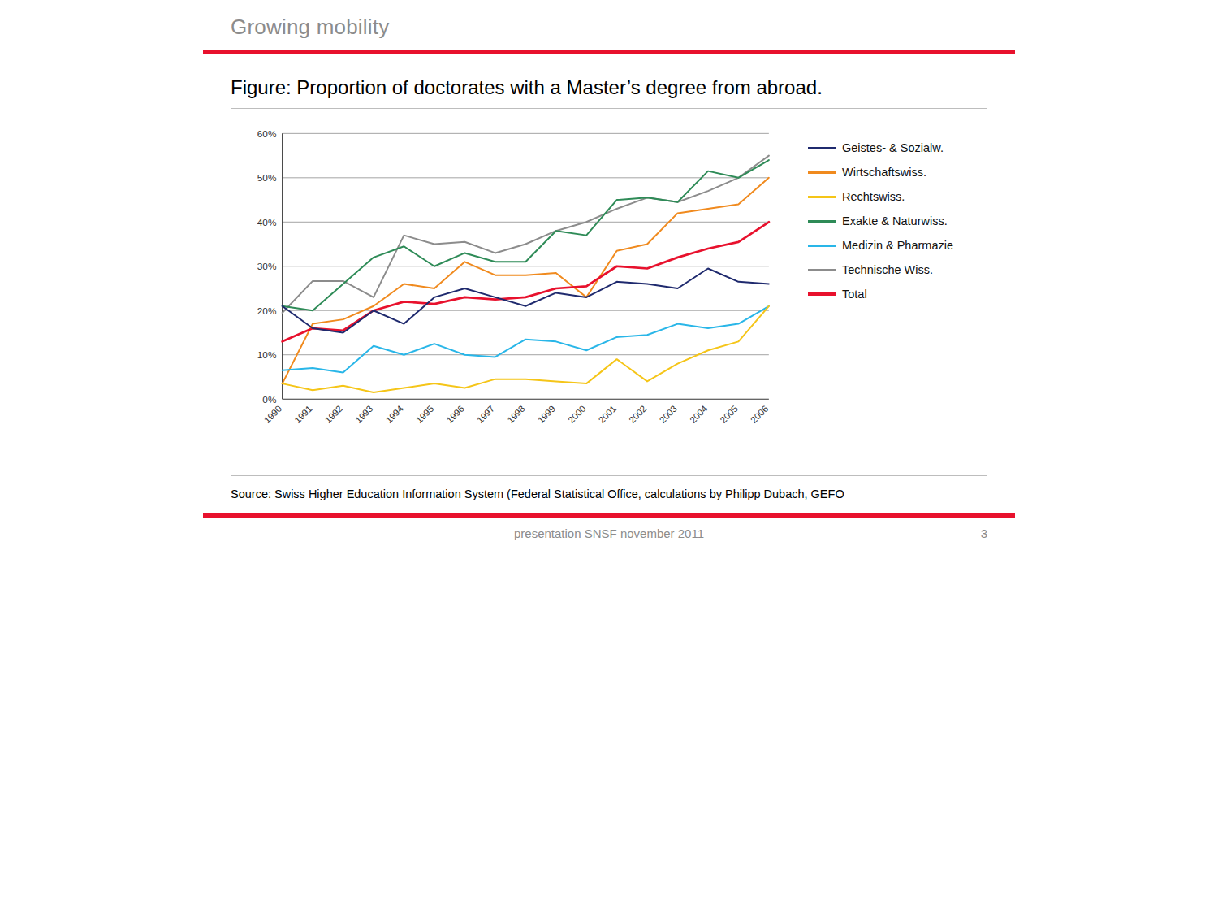Growing mobility
Figure: Proportion of doctorates with a Master’s degree from abroad.
Proportion of doctorates with a Master’s degree from abroad, 1990–2006 Seven lines show the share of doctorates holding a Master's degree from abroad for Humanities & Social Sciences, Economics, Law, Exact & Natural Sciences, Medicine & Pharmacy, Technical Sciences, and the Total. All series rise over time; the Total increases from about 13 percent in 1990 to about 40 percent in 2006. Plot geometry: left=58, right=718, top=18, bottom=378 y: 0% -> 378, 60% -> 18 (6 px per 1%) x: 1990 -> 58, 2006 -> 718 (41.25 px per year) 60% 50% 40% 30% 20% 10% 0% 1990 1991 1992 1993 1994 1995 1996 1997 1998 1999 2000 2001 2002 2003 2004 2005 2006
Geistes- & Sozialw.
Wirtschaftswiss.
Rechtswiss.
Exakte & Naturwiss.
Medizin & Pharmazie
Technische Wiss.
Total
Source: Swiss Higher Education Information System (Federal Statistical Office, calculations by Philipp Dubach, GEFO
presentation SNSF november 2011 3